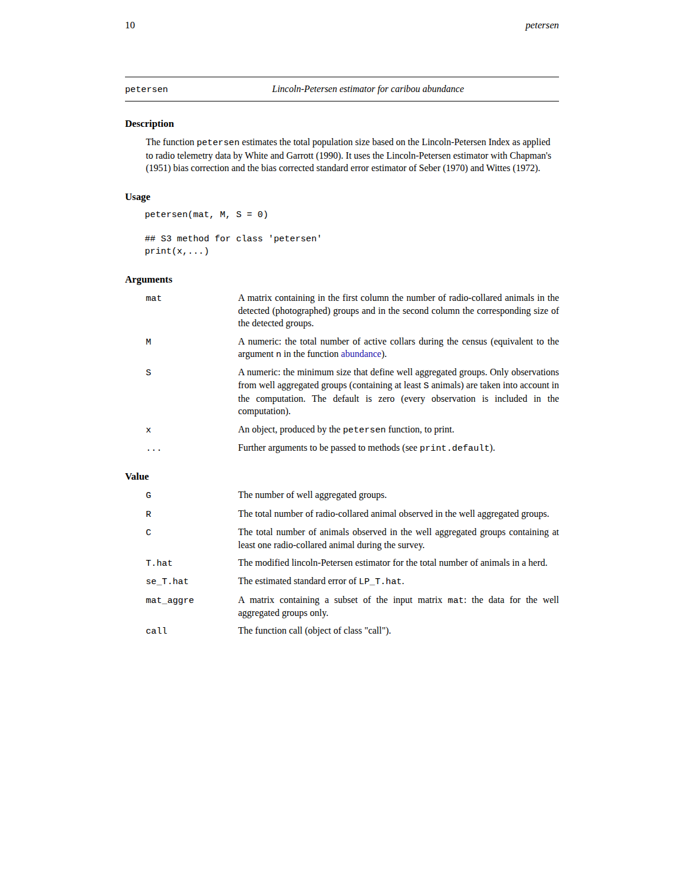10 petersen
petersen Lincoln-Petersen estimator for caribou abundance
Description
The function petersen estimates the total population size based on the Lincoln-Petersen Index as applied to radio telemetry data by White and Garrott (1990). It uses the Lincoln-Petersen estimator with Chapman's (1951) bias correction and the bias corrected standard error estimator of Seber (1970) and Wittes (1972).
Usage
petersen(mat, M, S = 0)

## S3 method for class 'petersen'
print(x,...)
Arguments
mat
A matrix containing in the first column the number of radio-collared animals in the detected (photographed) groups and in the second column the corresponding size of the detected groups.
M
A numeric: the total number of active collars during the census (equivalent to the argument n in the function abundance).
S
A numeric: the minimum size that define well aggregated groups. Only observations from well aggregated groups (containing at least S animals) are taken into account in the computation. The default is zero (every observation is included in the computation).
x
An object, produced by the petersen function, to print.
...
Further arguments to be passed to methods (see print.default).
Value
G
The number of well aggregated groups.
R
The total number of radio-collared animal observed in the well aggregated groups.
C
The total number of animals observed in the well aggregated groups containing at least one radio-collared animal during the survey.
T.hat
The modified lincoln-Petersen estimator for the total number of animals in a herd.
se_T.hat
The estimated standard error of LP_T.hat.
mat_aggre
A matrix containing a subset of the input matrix mat: the data for the well aggregated groups only.
call
The function call (object of class "call").